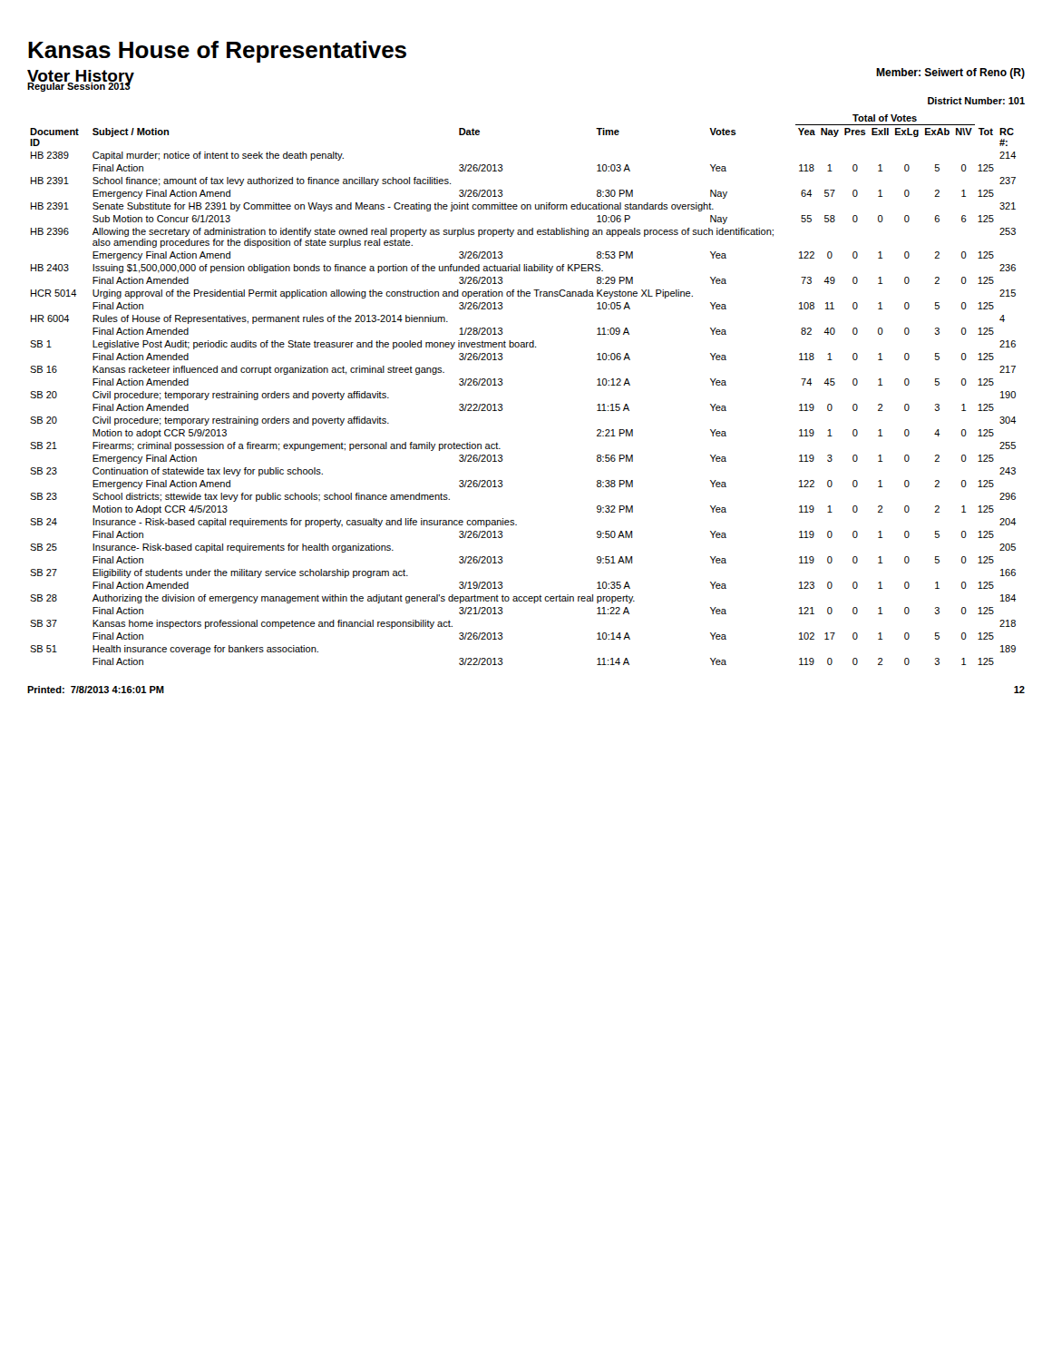Kansas House of Representatives
Voter History
Member: Seiwert of Reno (R)
Regular Session 2013
District Number: 101
| | Total of Votes | |
| --- | --- | --- |
| Document ID | Subject / Motion | Date | Time | Votes | Yea | Nay | Pres | ExII | ExLg | ExAb | N\V | Tot | RC #: |
| HB 2389 | Capital murder; notice of intent to seek the death penalty. | | 214 |
| | Final Action | 3/26/2013 | 10:03 A | Yea | 118 | 1 | 0 | 1 | 0 | 5 | 0 | 125 | |
| HB 2391 | School finance; amount of tax levy authorized to finance ancillary school facilities. | | 237 |
| | Emergency Final Action Amend | 3/26/2013 | 8:30 PM | Nay | 64 | 57 | 0 | 1 | 0 | 2 | 1 | 125 | |
| HB 2391 | Senate Substitute for HB 2391 by Committee on Ways and Means - Creating the joint committee on uniform educational standards oversight. | | 321 |
| | Sub Motion to Concur 6/1/2013 | | 10:06 P | Nay | 55 | 58 | 0 | 0 | 0 | 6 | 6 | 125 | |
| HB 2396 | Allowing the secretary of administration to identify state owned real property as surplus property and establishing an appeals process of such identification; also amending procedures for the disposition of state surplus real estate. | | 253 |
| | Emergency Final Action Amend | 3/26/2013 | 8:53 PM | Yea | 122 | 0 | 0 | 1 | 0 | 2 | 0 | 125 | |
| HB 2403 | Issuing $1,500,000,000 of pension obligation bonds to finance a portion of the unfunded actuarial liability of KPERS. | | 236 |
| | Final Action Amended | 3/26/2013 | 8:29 PM | Yea | 73 | 49 | 0 | 1 | 0 | 2 | 0 | 125 | |
| HCR 5014 | Urging approval of the Presidential Permit application allowing the construction and operation of the TransCanada Keystone XL Pipeline. | | 215 |
| | Final Action | 3/26/2013 | 10:05 A | Yea | 108 | 11 | 0 | 1 | 0 | 5 | 0 | 125 | |
| HR 6004 | Rules of House of Representatives, permanent rules of the 2013-2014 biennium. | | 4 |
| | Final Action Amended | 1/28/2013 | 11:09 A | Yea | 82 | 40 | 0 | 0 | 0 | 3 | 0 | 125 | |
| SB 1 | Legislative Post Audit; periodic audits of the State treasurer and the pooled money investment board. | | 216 |
| | Final Action Amended | 3/26/2013 | 10:06 A | Yea | 118 | 1 | 0 | 1 | 0 | 5 | 0 | 125 | |
| SB 16 | Kansas racketeer influenced and corrupt organization act, criminal street gangs. | | 217 |
| | Final Action Amended | 3/26/2013 | 10:12 A | Yea | 74 | 45 | 0 | 1 | 0 | 5 | 0 | 125 | |
| SB 20 | Civil procedure; temporary restraining orders and poverty affidavits. | | 190 |
| | Final Action Amended | 3/22/2013 | 11:15 A | Yea | 119 | 0 | 0 | 2 | 0 | 3 | 1 | 125 | |
| SB 20 | Civil procedure; temporary restraining orders and poverty affidavits. | | 304 |
| | Motion to adopt CCR 5/9/2013 | | 2:21 PM | Yea | 119 | 1 | 0 | 1 | 0 | 4 | 0 | 125 | |
| SB 21 | Firearms; criminal possession of a firearm; expungement; personal and family protection act. | | 255 |
| | Emergency Final Action | 3/26/2013 | 8:56 PM | Yea | 119 | 3 | 0 | 1 | 0 | 2 | 0 | 125 | |
| SB 23 | Continuation of statewide tax levy for public schools. | | 243 |
| | Emergency Final Action Amend | 3/26/2013 | 8:38 PM | Yea | 122 | 0 | 0 | 1 | 0 | 2 | 0 | 125 | |
| SB 23 | School districts; sttewide tax levy for public schools; school finance amendments. | | 296 |
| | Motion to Adopt CCR 4/5/2013 | | 9:32 PM | Yea | 119 | 1 | 0 | 2 | 0 | 2 | 1 | 125 | |
| SB 24 | Insurance - Risk-based capital requirements for property, casualty and life insurance companies. | | 204 |
| | Final Action | 3/26/2013 | 9:50 AM | Yea | 119 | 0 | 0 | 1 | 0 | 5 | 0 | 125 | |
| SB 25 | Insurance- Risk-based capital requirements for health organizations. | | 205 |
| | Final Action | 3/26/2013 | 9:51 AM | Yea | 119 | 0 | 0 | 1 | 0 | 5 | 0 | 125 | |
| SB 27 | Eligibility of students under the military service scholarship program act. | | 166 |
| | Final Action Amended | 3/19/2013 | 10:35 A | Yea | 123 | 0 | 0 | 1 | 0 | 1 | 0 | 125 | |
| SB 28 | Authorizing the division of emergency management within the adjutant general's department to accept certain real property. | | 184 |
| | Final Action | 3/21/2013 | 11:22 A | Yea | 121 | 0 | 0 | 1 | 0 | 3 | 0 | 125 | |
| SB 37 | Kansas home inspectors professional competence and financial responsibility act. | | 218 |
| | Final Action | 3/26/2013 | 10:14 A | Yea | 102 | 17 | 0 | 1 | 0 | 5 | 0 | 125 | |
| SB 51 | Health insurance coverage for bankers association. | | 189 |
| | Final Action | 3/22/2013 | 11:14 A | Yea | 119 | 0 | 0 | 2 | 0 | 3 | 1 | 125 | |
Printed: 7/8/2013 4:16:01 PM 12